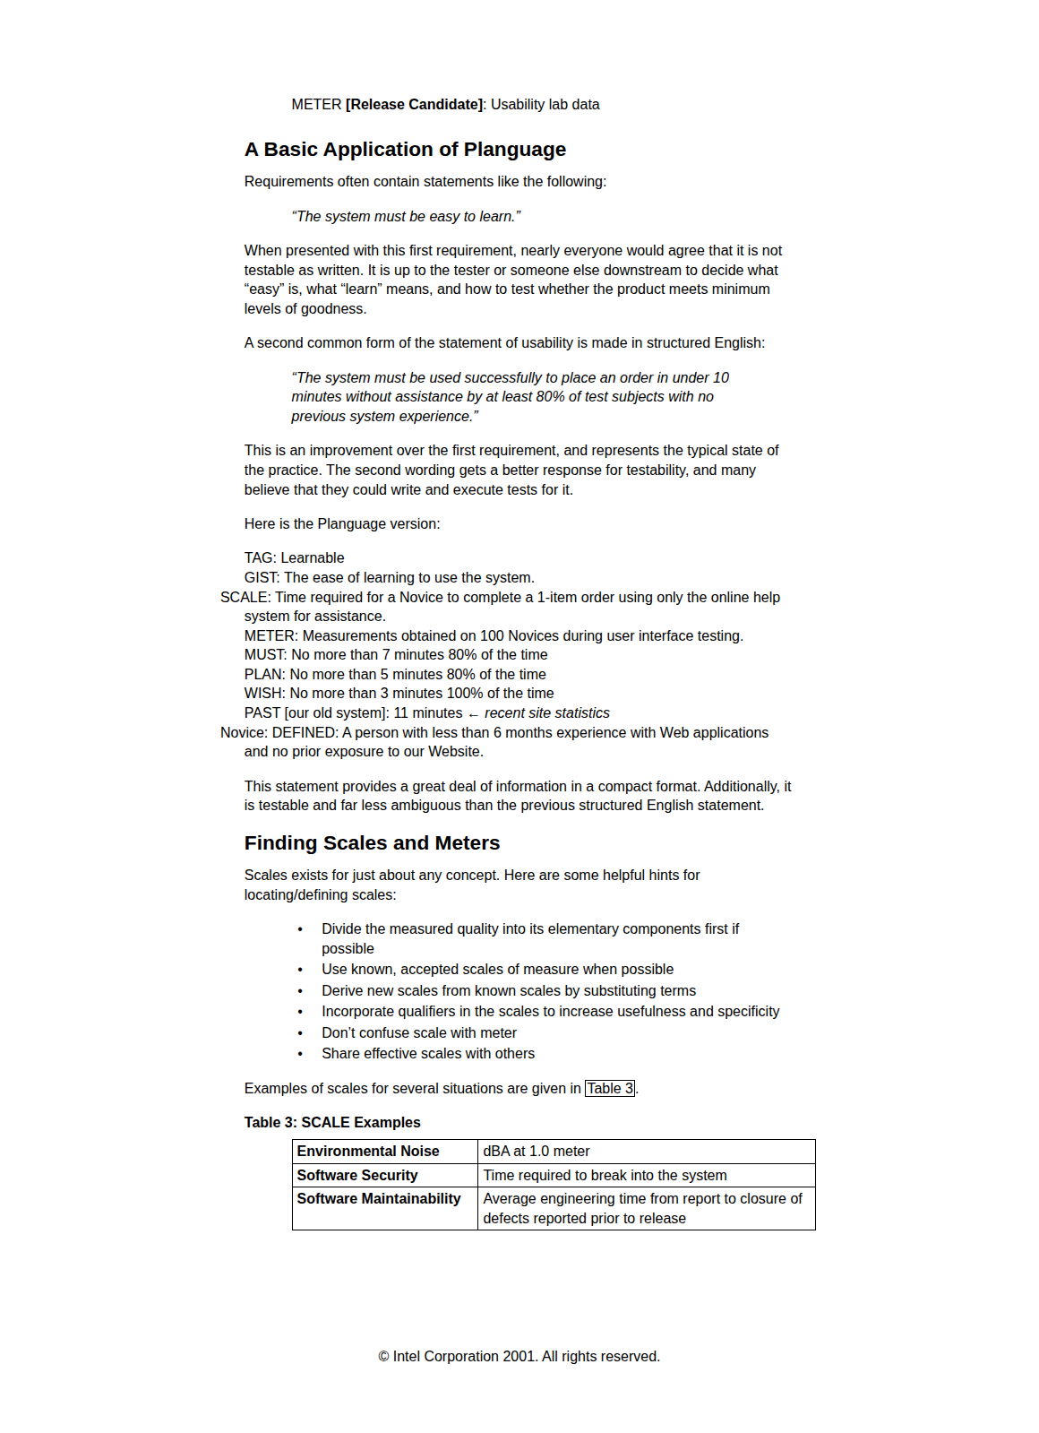METER [Release Candidate]: Usability lab data
A Basic Application of Planguage
Requirements often contain statements like the following:
“The system must be easy to learn.”
When presented with this first requirement, nearly everyone would agree that it is not testable as written. It is up to the tester or someone else downstream to decide what “easy” is, what “learn” means, and how to test whether the product meets minimum levels of goodness.
A second common form of the statement of usability is made in structured English:
“The system must be used successfully to place an order in under 10 minutes without assistance by at least 80% of test subjects with no previous system experience.”
This is an improvement over the first requirement, and represents the typical state of the practice. The second wording gets a better response for testability, and many believe that they could write and execute tests for it.
Here is the Planguage version:
TAG: Learnable
GIST: The ease of learning to use the system.
SCALE: Time required for a Novice to complete a 1-item order using only the online help system for assistance.
METER: Measurements obtained on 100 Novices during user interface testing.
MUST: No more than 7 minutes 80% of the time
PLAN: No more than 5 minutes 80% of the time
WISH: No more than 3 minutes 100% of the time
PAST [our old system]: 11 minutes ← recent site statistics
Novice: DEFINED: A person with less than 6 months experience with Web applications and no prior exposure to our Website.
This statement provides a great deal of information in a compact format. Additionally, it is testable and far less ambiguous than the previous structured English statement.
Finding Scales and Meters
Scales exists for just about any concept. Here are some helpful hints for locating/defining scales:
Divide the measured quality into its elementary components first if possible
Use known, accepted scales of measure when possible
Derive new scales from known scales by substituting terms
Incorporate qualifiers in the scales to increase usefulness and specificity
Don’t confuse scale with meter
Share effective scales with others
Examples of scales for several situations are given in Table 3.
Table 3: SCALE Examples
| Environmental Noise | dBA at 1.0 meter |
| Software Security | Time required to break into the system |
| Software Maintainability | Average engineering time from report to closure of defects reported prior to release |
© Intel Corporation 2001. All rights reserved.